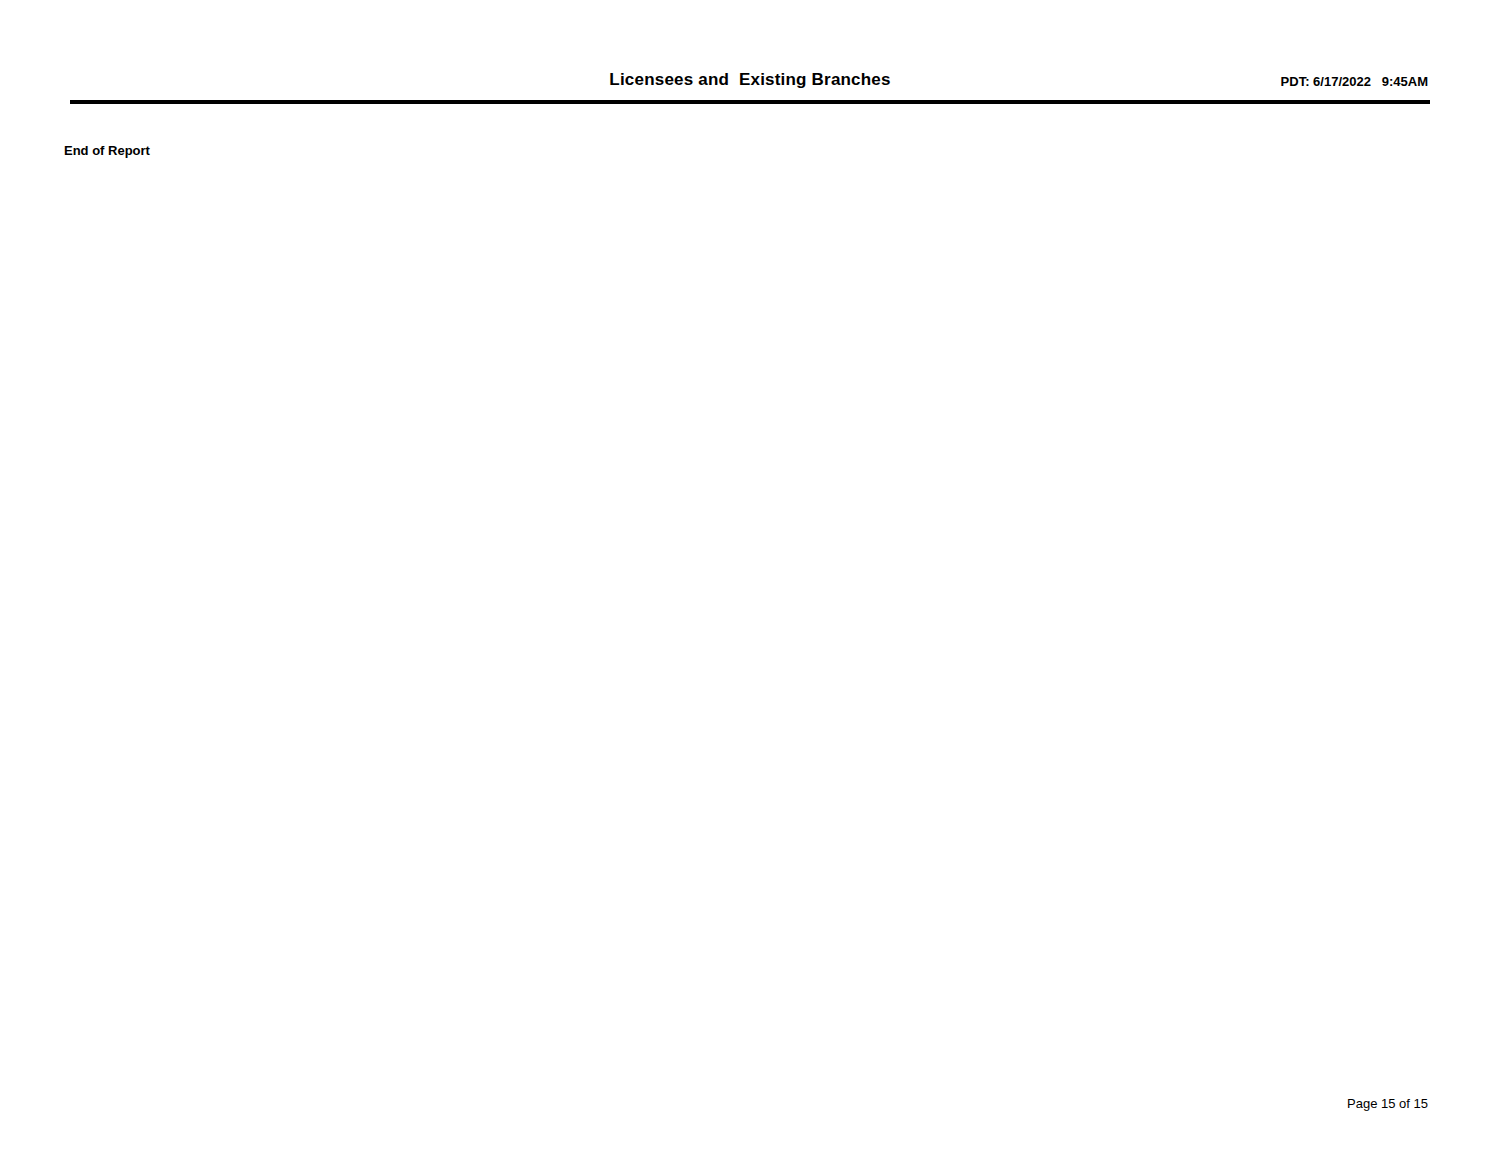Licensees and Existing Branches
PDT: 6/17/2022 9:45AM
End of Report
Page 15 of 15